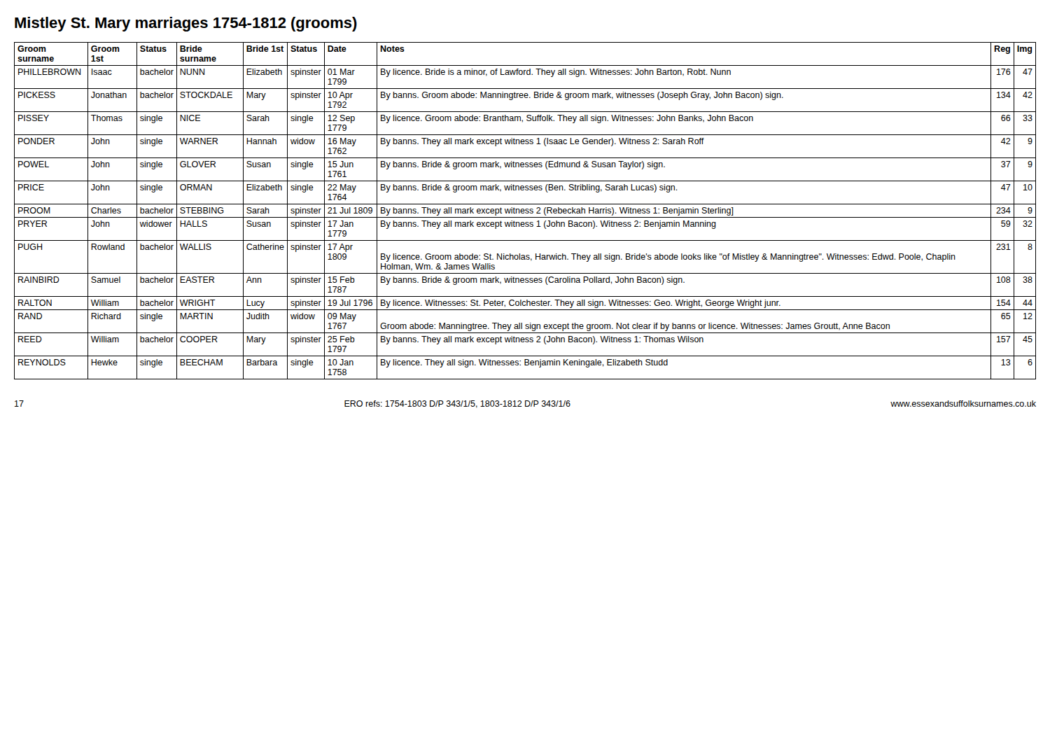Mistley St. Mary marriages 1754-1812 (grooms)
| Groom surname | Groom 1st | Status | Bride surname | Bride 1st | Status | Date | Notes | Reg | Img |
| --- | --- | --- | --- | --- | --- | --- | --- | --- | --- |
| PHILLEBROWN | Isaac | bachelor | NUNN | Elizabeth | spinster | 01 Mar 1799 | By licence. Bride is a minor, of Lawford. They all sign. Witnesses: John Barton, Robt. Nunn | 176 | 47 |
| PICKESS | Jonathan | bachelor | STOCKDALE | Mary | spinster | 10 Apr 1792 | By banns. Groom abode: Manningtree. Bride & groom mark, witnesses (Joseph Gray, John Bacon) sign. | 134 | 42 |
| PISSEY | Thomas | single | NICE | Sarah | single | 12 Sep 1779 | By licence. Groom abode: Brantham, Suffolk. They all sign. Witnesses: John Banks, John Bacon | 66 | 33 |
| PONDER | John | single | WARNER | Hannah | widow | 16 May 1762 | By banns. They all mark except witness 1 (Isaac Le Gender). Witness 2: Sarah Roff | 42 | 9 |
| POWEL | John | single | GLOVER | Susan | single | 15 Jun 1761 | By banns. Bride & groom mark, witnesses (Edmund & Susan Taylor) sign. | 37 | 9 |
| PRICE | John | single | ORMAN | Elizabeth | single | 22 May 1764 | By banns. Bride & groom mark, witnesses (Ben. Stribling, Sarah Lucas) sign. | 47 | 10 |
| PROOM | Charles | bachelor | STEBBING | Sarah | spinster | 21 Jul 1809 | By banns. They all mark except witness 2 (Rebeckah Harris). Witness 1: Benjamin Sterling] | 234 | 9 |
| PRYER | John | widower | HALLS | Susan | spinster | 17 Jan 1779 | By banns. They all mark except witness 1 (John Bacon). Witness 2: Benjamin Manning | 59 | 32 |
| PUGH | Rowland | bachelor | WALLIS | Catherine | spinster | 17 Apr 1809 | By licence. Groom abode: St. Nicholas, Harwich. They all sign. Bride's abode looks like "of Mistley & Manningtree". Witnesses: Edwd. Poole, Chaplin Holman, Wm. & James Wallis | 231 | 8 |
| RAINBIRD | Samuel | bachelor | EASTER | Ann | spinster | 15 Feb 1787 | By banns. Bride & groom mark, witnesses (Carolina Pollard, John Bacon) sign. | 108 | 38 |
| RALTON | William | bachelor | WRIGHT | Lucy | spinster | 19 Jul 1796 | By licence. Witnesses: St. Peter, Colchester. They all sign. Witnesses: Geo. Wright, George Wright junr. | 154 | 44 |
| RAND | Richard | single | MARTIN | Judith | widow | 09 May 1767 | Groom abode: Manningtree. They all sign except the groom. Not clear if by banns or licence. Witnesses: James Groutt, Anne Bacon | 65 | 12 |
| REED | William | bachelor | COOPER | Mary | spinster | 25 Feb 1797 | By banns. They all mark except witness 2 (John Bacon). Witness 1: Thomas Wilson | 157 | 45 |
| REYNOLDS | Hewke | single | BEECHAM | Barbara | single | 10 Jan 1758 | By licence. They all sign. Witnesses: Benjamin Keningale, Elizabeth Studd | 13 | 6 |
17
ERO refs: 1754-1803 D/P 343/1/5, 1803-1812 D/P 343/1/6
www.essexandsuffolksurnames.co.uk